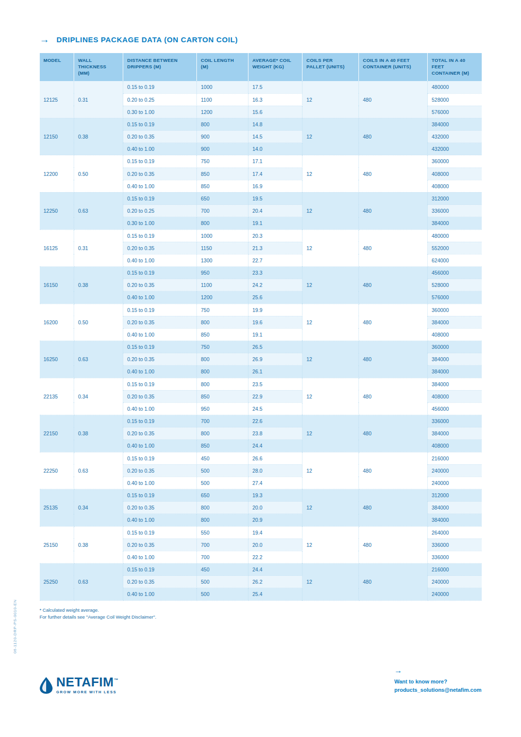→ Driplines Package Data (On Carton Coil)
| Model | Wall Thickness (mm) | Distance between drippers (m) | Coil length (m) | Average* coil weight (kg) | Coils per pallet (units) | Coils in a 40 feet container (units) | Total in a 40 feet container (m) |
| --- | --- | --- | --- | --- | --- | --- | --- |
| 12125 | 0.31 | 0.15 to 0.19 | 1000 | 17.5 | 12 | 480 | 480000 |
| 0.20 to 0.25 | 1100 | 16.3 | 528000 |
| 0.30 to 1.00 | 1200 | 15.6 | 576000 |
| 12150 | 0.38 | 0.15 to 0.19 | 800 | 14.8 | 12 | 480 | 384000 |
| 0.20 to 0.35 | 900 | 14.5 | 432000 |
| 0.40 to 1.00 | 900 | 14.0 | 432000 |
| 12200 | 0.50 | 0.15 to 0.19 | 750 | 17.1 | 12 | 480 | 360000 |
| 0.20 to 0.35 | 850 | 17.4 | 408000 |
| 0.40 to 1.00 | 850 | 16.9 | 408000 |
| 12250 | 0.63 | 0.15 to 0.19 | 650 | 19.5 | 12 | 480 | 312000 |
| 0.20 to 0.25 | 700 | 20.4 | 336000 |
| 0.30 to 1.00 | 800 | 19.1 | 384000 |
| 16125 | 0.31 | 0.15 to 0.19 | 1000 | 20.3 | 12 | 480 | 480000 |
| 0.20 to 0.35 | 1150 | 21.3 | 552000 |
| 0.40 to 1.00 | 1300 | 22.7 | 624000 |
| 16150 | 0.38 | 0.15 to 0.19 | 950 | 23.3 | 12 | 480 | 456000 |
| 0.20 to 0.35 | 1100 | 24.2 | 528000 |
| 0.40 to 1.00 | 1200 | 25.6 | 576000 |
| 16200 | 0.50 | 0.15 to 0.19 | 750 | 19.9 | 12 | 480 | 360000 |
| 0.20 to 0.35 | 800 | 19.6 | 384000 |
| 0.40 to 1.00 | 850 | 19.1 | 408000 |
| 16250 | 0.63 | 0.15 to 0.19 | 750 | 26.5 | 12 | 480 | 360000 |
| 0.20 to 0.35 | 800 | 26.9 | 384000 |
| 0.40 to 1.00 | 800 | 26.1 | 384000 |
| 22135 | 0.34 | 0.15 to 0.19 | 800 | 23.5 | 12 | 480 | 384000 |
| 0.20 to 0.35 | 850 | 22.9 | 408000 |
| 0.40 to 1.00 | 950 | 24.5 | 456000 |
| 22150 | 0.38 | 0.15 to 0.19 | 700 | 22.6 | 12 | 480 | 336000 |
| 0.20 to 0.35 | 800 | 23.8 | 384000 |
| 0.40 to 1.00 | 850 | 24.4 | 408000 |
| 22250 | 0.63 | 0.15 to 0.19 | 450 | 26.6 | 12 | 480 | 216000 |
| 0.20 to 0.35 | 500 | 28.0 | 240000 |
| 0.40 to 1.00 | 500 | 27.4 | 240000 |
| 25135 | 0.34 | 0.15 to 0.19 | 650 | 19.3 | 12 | 480 | 312000 |
| 0.20 to 0.35 | 800 | 20.0 | 384000 |
| 0.40 to 1.00 | 800 | 20.9 | 384000 |
| 25150 | 0.38 | 0.15 to 0.19 | 550 | 19.4 | 12 | 480 | 264000 |
| 0.20 to 0.35 | 700 | 20.0 | 336000 |
| 0.40 to 1.00 | 700 | 22.2 | 336000 |
| 25250 | 0.63 | 0.15 to 0.19 | 450 | 24.4 | 12 | 480 | 216000 |
| 0.20 to 0.35 | 500 | 26.2 | 240000 |
| 0.40 to 1.00 | 500 | 25.4 | 240000 |
* Calculated weight average.
For further details see "Average Coil Weight Disclaimer".
06-1120-DRP-PS-0010-EN
NETAFIM™
GROW MORE WITH LESS
→ Want to know more?
products_solutions@netafim.com